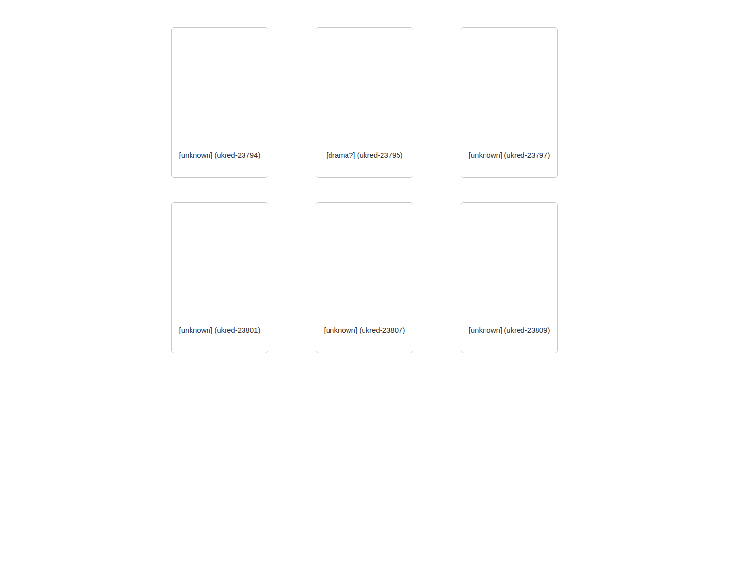[unknown] (ukred-23794)
[drama?] (ukred-23795)
[unknown] (ukred-23797)
[unknown] (ukred-23801)
[unknown] (ukred-23807)
[unknown] (ukred-23809)